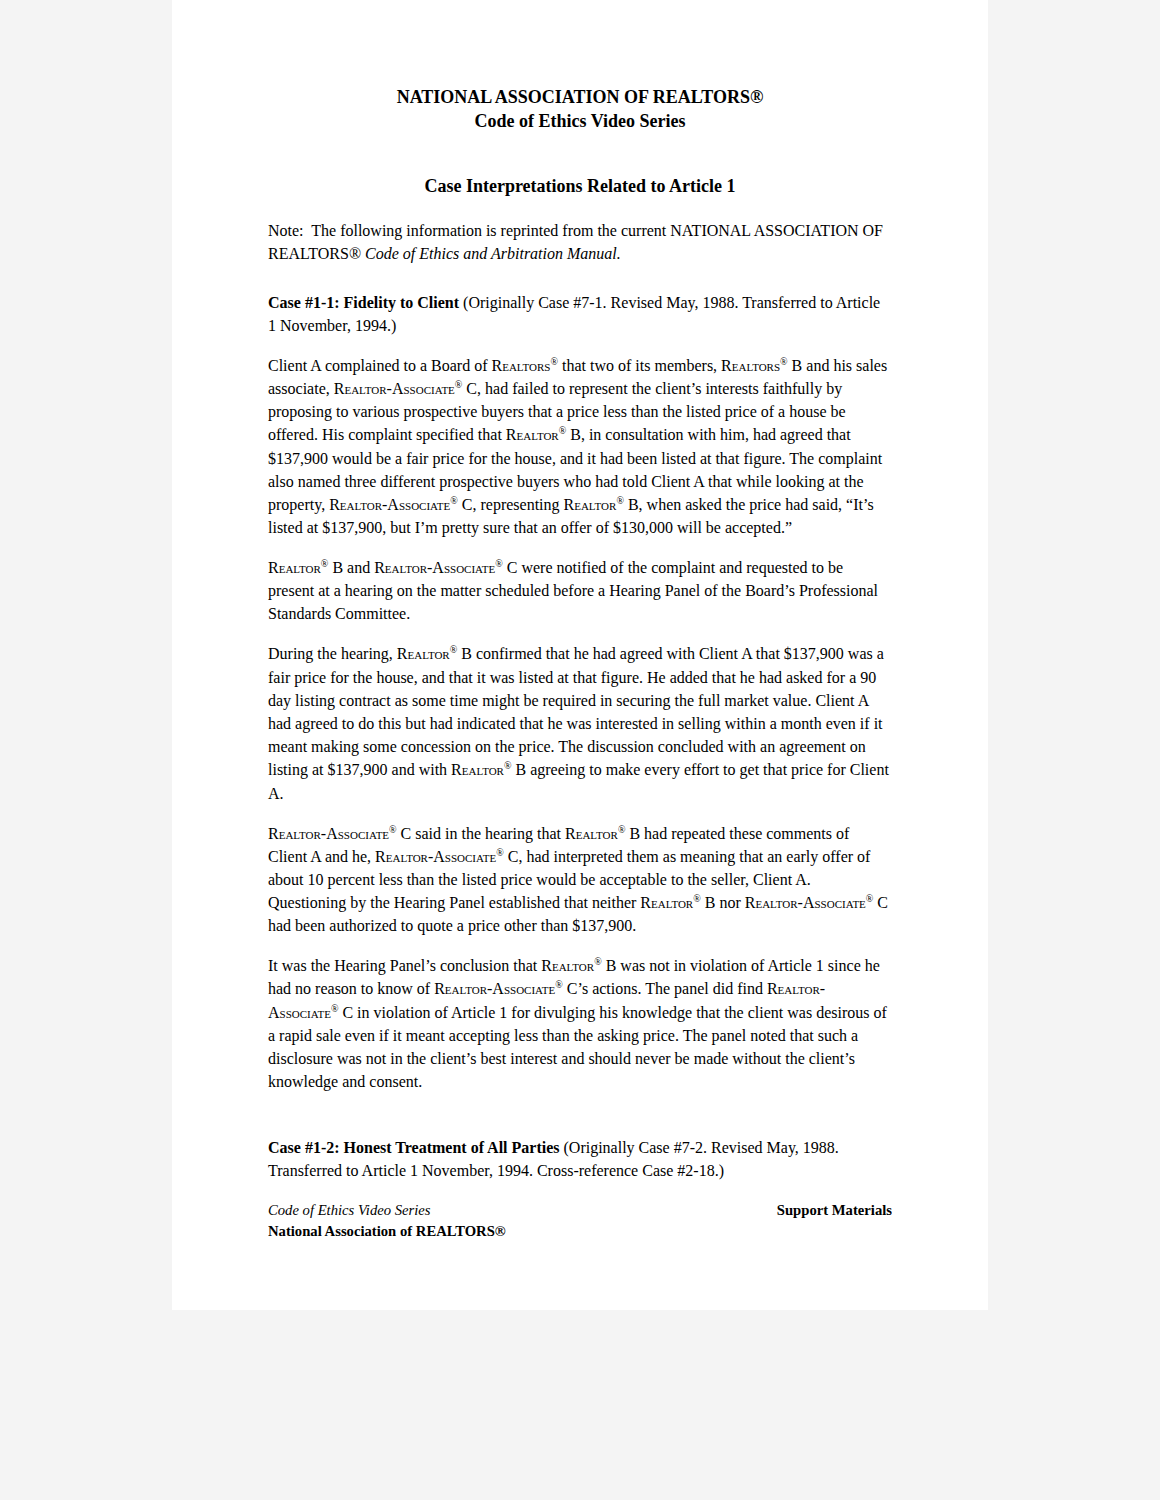NATIONAL ASSOCIATION OF REALTORS®
Code of Ethics Video Series
Case Interpretations Related to Article 1
Note: The following information is reprinted from the current NATIONAL ASSOCIATION OF REALTORS® Code of Ethics and Arbitration Manual.
Case #1-1: Fidelity to Client (Originally Case #7-1. Revised May, 1988. Transferred to Article 1 November, 1994.)
Client A complained to a Board of Realtors® that two of its members, Realtors® B and his sales associate, Realtor-Associate® C, had failed to represent the client’s interests faithfully by proposing to various prospective buyers that a price less than the listed price of a house be offered. His complaint specified that Realtor® B, in consultation with him, had agreed that $137,900 would be a fair price for the house, and it had been listed at that figure. The complaint also named three different prospective buyers who had told Client A that while looking at the property, Realtor-Associate® C, representing Realtor® B, when asked the price had said, “It’s listed at $137,900, but I’m pretty sure that an offer of $130,000 will be accepted.”
Realtor® B and Realtor-Associate® C were notified of the complaint and requested to be present at a hearing on the matter scheduled before a Hearing Panel of the Board’s Professional Standards Committee.
During the hearing, Realtor® B confirmed that he had agreed with Client A that $137,900 was a fair price for the house, and that it was listed at that figure. He added that he had asked for a 90 day listing contract as some time might be required in securing the full market value. Client A had agreed to do this but had indicated that he was interested in selling within a month even if it meant making some concession on the price. The discussion concluded with an agreement on listing at $137,900 and with Realtor® B agreeing to make every effort to get that price for Client A.
Realtor-Associate® C said in the hearing that Realtor® B had repeated these comments of Client A and he, Realtor-Associate® C, had interpreted them as meaning that an early offer of about 10 percent less than the listed price would be acceptable to the seller, Client A. Questioning by the Hearing Panel established that neither Realtor® B nor Realtor-Associate® C had been authorized to quote a price other than $137,900.
It was the Hearing Panel’s conclusion that Realtor® B was not in violation of Article 1 since he had no reason to know of Realtor-Associate® C’s actions. The panel did find Realtor-Associate® C in violation of Article 1 for divulging his knowledge that the client was desirous of a rapid sale even if it meant accepting less than the asking price. The panel noted that such a disclosure was not in the client’s best interest and should never be made without the client’s knowledge and consent.
Case #1-2: Honest Treatment of All Parties (Originally Case #7-2. Revised May, 1988. Transferred to Article 1 November, 1994. Cross-reference Case #2-18.)
Code of Ethics Video Series
National Association of REALTORS®
Support Materials